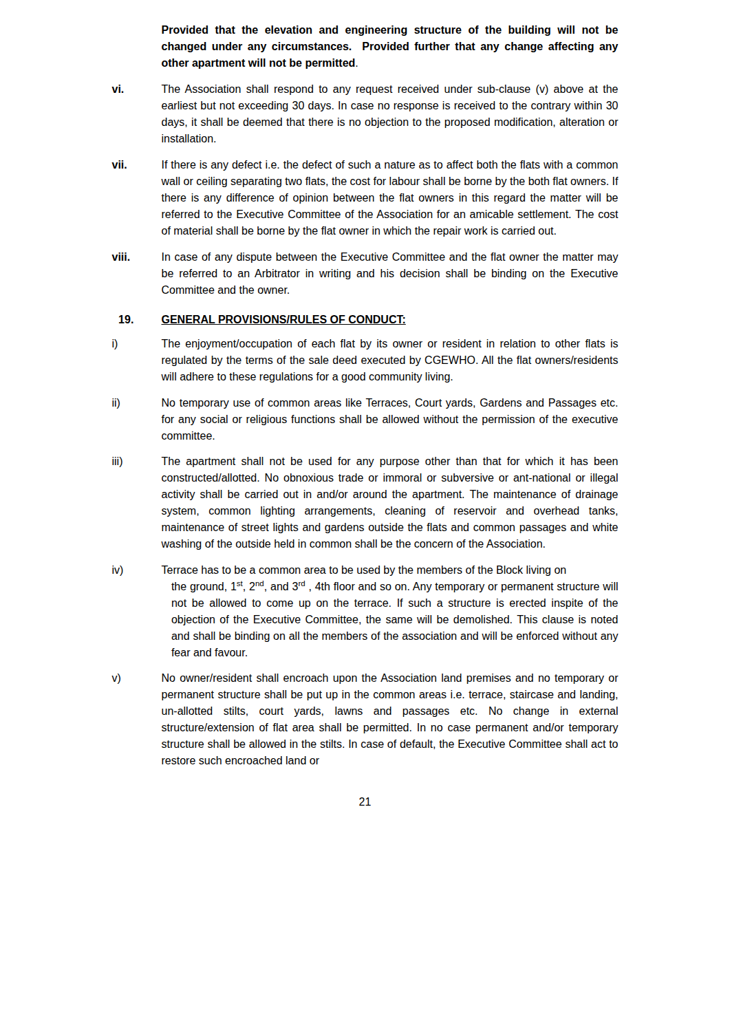Provided that the elevation and engineering structure of the building will not be changed under any circumstances. Provided further that any change affecting any other apartment will not be permitted.
vi. The Association shall respond to any request received under sub-clause (v) above at the earliest but not exceeding 30 days. In case no response is received to the contrary within 30 days, it shall be deemed that there is no objection to the proposed modification, alteration or installation.
vii. If there is any defect i.e. the defect of such a nature as to affect both the flats with a common wall or ceiling separating two flats, the cost for labour shall be borne by the both flat owners. If there is any difference of opinion between the flat owners in this regard the matter will be referred to the Executive Committee of the Association for an amicable settlement. The cost of material shall be borne by the flat owner in which the repair work is carried out.
viii. In case of any dispute between the Executive Committee and the flat owner the matter may be referred to an Arbitrator in writing and his decision shall be binding on the Executive Committee and the owner.
19. GENERAL PROVISIONS/RULES OF CONDUCT:
i) The enjoyment/occupation of each flat by its owner or resident in relation to other flats is regulated by the terms of the sale deed executed by CGEWHO. All the flat owners/residents will adhere to these regulations for a good community living.
ii) No temporary use of common areas like Terraces, Court yards, Gardens and Passages etc. for any social or religious functions shall be allowed without the permission of the executive committee.
iii) The apartment shall not be used for any purpose other than that for which it has been constructed/allotted. No obnoxious trade or immoral or subversive or ant-national or illegal activity shall be carried out in and/or around the apartment. The maintenance of drainage system, common lighting arrangements, cleaning of reservoir and overhead tanks, maintenance of street lights and gardens outside the flats and common passages and white washing of the outside held in common shall be the concern of the Association.
iv) Terrace has to be a common area to be used by the members of the Block living on the ground, 1st, 2nd, and 3rd , 4th floor and so on. Any temporary or permanent structure will not be allowed to come up on the terrace. If such a structure is erected inspite of the objection of the Executive Committee, the same will be demolished. This clause is noted and shall be binding on all the members of the association and will be enforced without any fear and favour.
v) No owner/resident shall encroach upon the Association land premises and no temporary or permanent structure shall be put up in the common areas i.e. terrace, staircase and landing, un-allotted stilts, court yards, lawns and passages etc. No change in external structure/extension of flat area shall be permitted. In no case permanent and/or temporary structure shall be allowed in the stilts. In case of default, the Executive Committee shall act to restore such encroached land or
21